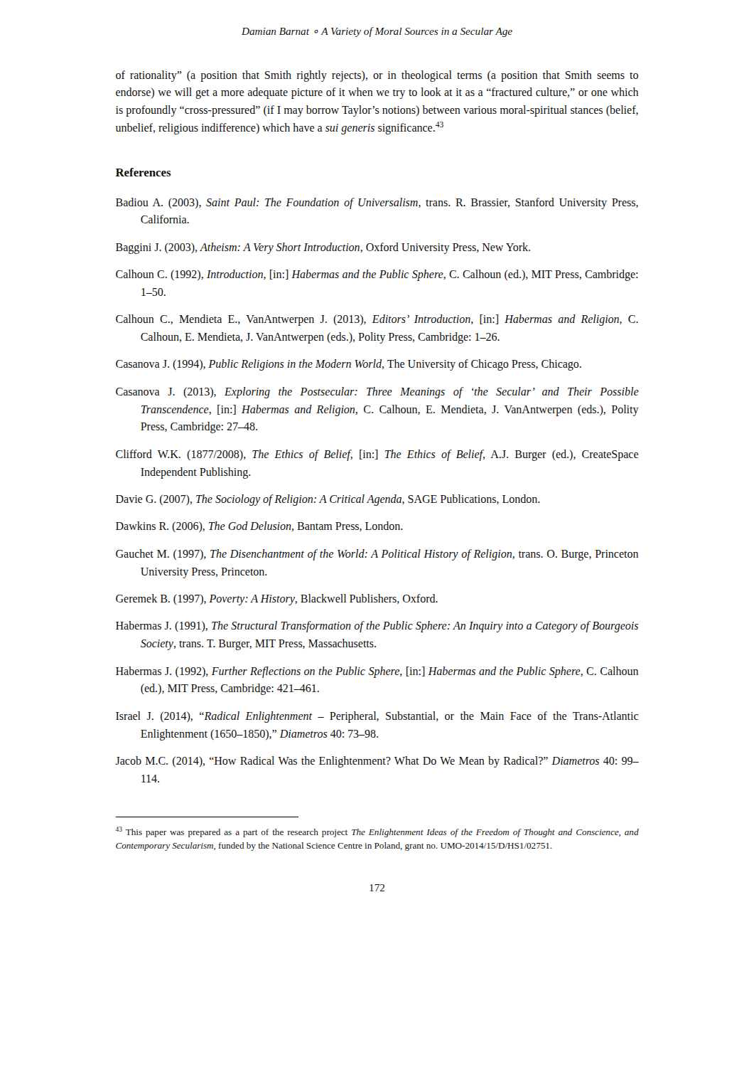Damian Barnat ∘ A Variety of Moral Sources in a Secular Age
of rationality” (a position that Smith rightly rejects), or in theological terms (a position that Smith seems to endorse) we will get a more adequate picture of it when we try to look at it as a “fractured culture,” or one which is profoundly “cross-pressured” (if I may borrow Taylor’s notions) between various moral-spiritual stances (belief, unbelief, religious indifference) which have a sui generis significance.43
References
Badiou A. (2003), Saint Paul: The Foundation of Universalism, trans. R. Brassier, Stanford University Press, California.
Baggini J. (2003), Atheism: A Very Short Introduction, Oxford University Press, New York.
Calhoun C. (1992), Introduction, [in:] Habermas and the Public Sphere, C. Calhoun (ed.), MIT Press, Cambridge: 1–50.
Calhoun C., Mendieta E., VanAntwerpen J. (2013), Editors’ Introduction, [in:] Habermas and Religion, C. Calhoun, E. Mendieta, J. VanAntwerpen (eds.), Polity Press, Cambridge: 1–26.
Casanova J. (1994), Public Religions in the Modern World, The University of Chicago Press, Chicago.
Casanova J. (2013), Exploring the Postsecular: Three Meanings of ‘the Secular’ and Their Possible Transcendence, [in:] Habermas and Religion, C. Calhoun, E. Mendieta, J. VanAntwerpen (eds.), Polity Press, Cambridge: 27–48.
Clifford W.K. (1877/2008), The Ethics of Belief, [in:] The Ethics of Belief, A.J. Burger (ed.), CreateSpace Independent Publishing.
Davie G. (2007), The Sociology of Religion: A Critical Agenda, SAGE Publications, London.
Dawkins R. (2006), The God Delusion, Bantam Press, London.
Gauchet M. (1997), The Disenchantment of the World: A Political History of Religion, trans. O. Burge, Princeton University Press, Princeton.
Geremek B. (1997), Poverty: A History, Blackwell Publishers, Oxford.
Habermas J. (1991), The Structural Transformation of the Public Sphere: An Inquiry into a Category of Bourgeois Society, trans. T. Burger, MIT Press, Massachusetts.
Habermas J. (1992), Further Reflections on the Public Sphere, [in:] Habermas and the Public Sphere, C. Calhoun (ed.), MIT Press, Cambridge: 421–461.
Israel J. (2014), “Radical Enlightenment – Peripheral, Substantial, or the Main Face of the Trans-Atlantic Enlightenment (1650–1850),” Diametros 40: 73–98.
Jacob M.C. (2014), “How Radical Was the Enlightenment? What Do We Mean by Radical?” Diametros 40: 99–114.
43 This paper was prepared as a part of the research project The Enlightenment Ideas of the Freedom of Thought and Conscience, and Contemporary Secularism, funded by the National Science Centre in Poland, grant no. UMO-2014/15/D/HS1/02751.
172